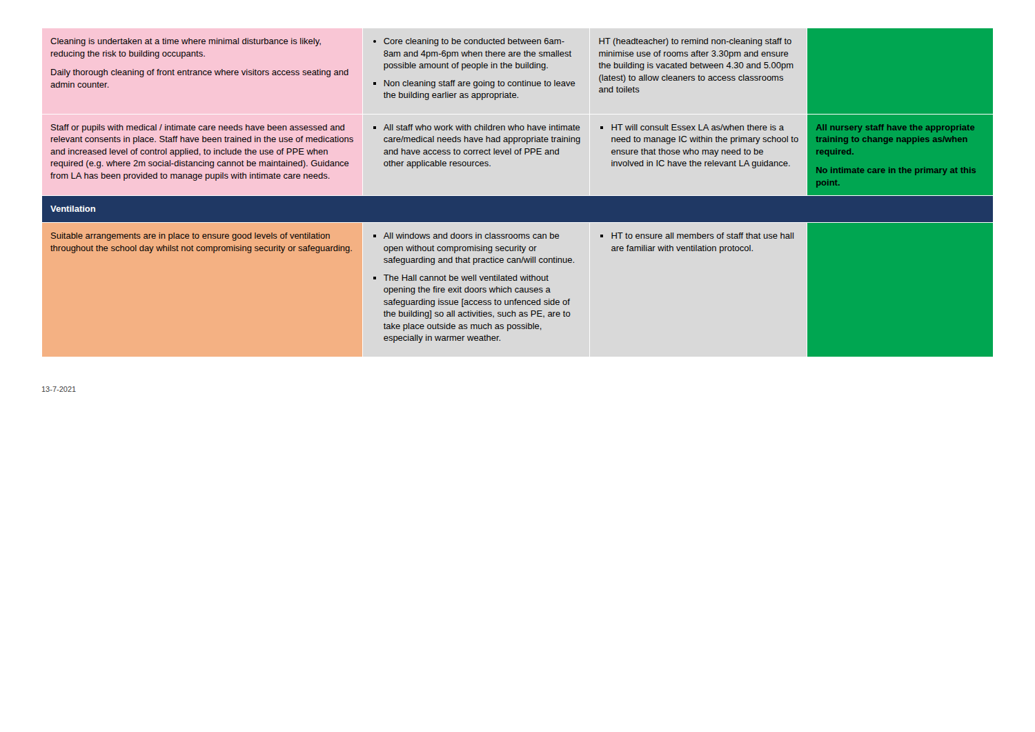| Cleaning is undertaken at a time where minimal disturbance is likely, reducing the risk to building occupants. Daily thorough cleaning of front entrance where visitors access seating and admin counter. | Core cleaning to be conducted between 6am-8am and 4pm-6pm when there are the smallest possible amount of people in the building. Non cleaning staff are going to continue to leave the building earlier as appropriate. | HT (headteacher) to remind non-cleaning staff to minimise use of rooms after 3.30pm and ensure the building is vacated between 4.30 and 5.00pm (latest) to allow cleaners to access classrooms and toilets | |
| Staff or pupils with medical / intimate care needs have been assessed and relevant consents in place. Staff have been trained in the use of medications and increased level of control applied, to include the use of PPE when required (e.g. where 2m social-distancing cannot be maintained). Guidance from LA has been provided to manage pupils with intimate care needs. | All staff who work with children who have intimate care/medical needs have had appropriate training and have access to correct level of PPE and other applicable resources. | HT will consult Essex LA as/when there is a need to manage IC within the primary school to ensure that those who may need to be involved in IC have the relevant LA guidance. | All nursery staff have the appropriate training to change nappies as/when required. No intimate care in the primary at this point. |
| Ventilation |
| Suitable arrangements are in place to ensure good levels of ventilation throughout the school day whilst not compromising security or safeguarding. | All windows and doors in classrooms can be open without compromising security or safeguarding and that practice can/will continue. The Hall cannot be well ventilated without opening the fire exit doors which causes a safeguarding issue [access to unfenced side of the building] so all activities, such as PE, are to take place outside as much as possible, especially in warmer weather. | HT to ensure all members of staff that use hall are familiar with ventilation protocol. | |
13-7-2021